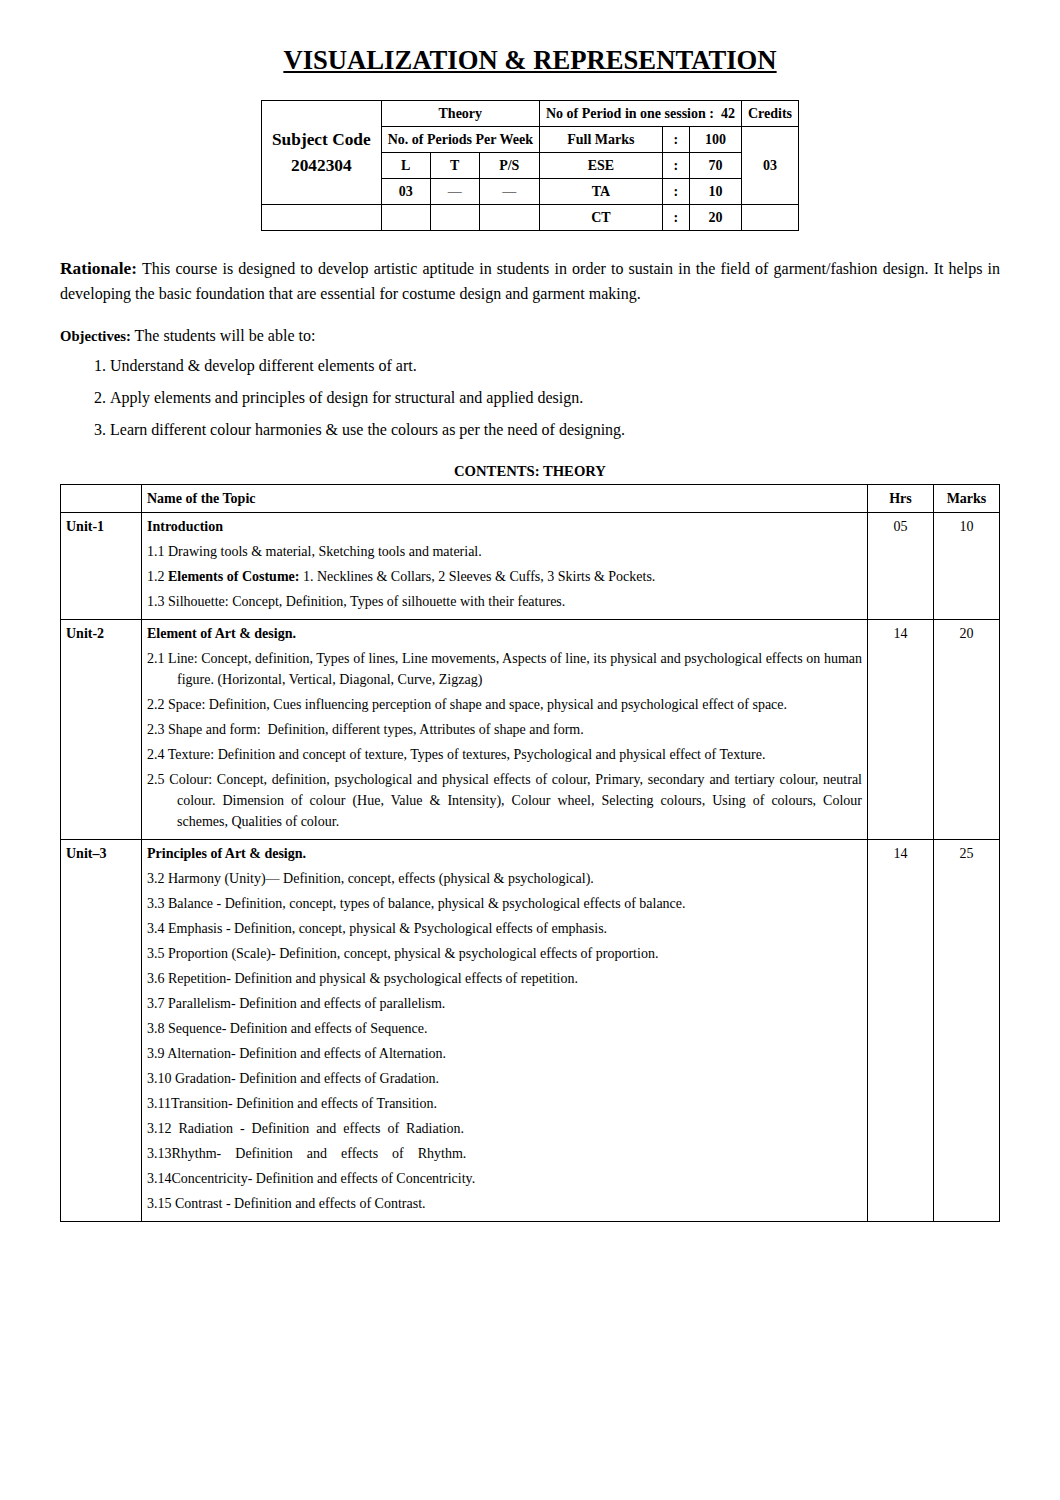VISUALIZATION & REPRESENTATION
| Subject Code 2042304 | Theory | No of Period in one session : 42 | Credits |
| No. of Periods Per Week | Full Marks | : | 100 | 03 |
| L | T | P/S | ESE | : | 70 |
| 03 | — | — | TA | : | 10 |
| | | | | CT | : | 20 | |
Rationale: This course is designed to develop artistic aptitude in students in order to sustain in the field of garment/fashion design. It helps in developing the basic foundation that are essential for costume design and garment making.
Objectives: The students will be able to:
Understand & develop different elements of art.
Apply elements and principles of design for structural and applied design.
Learn different colour harmonies & use the colours as per the need of designing.
CONTENTS: THEORY
| | Name of the Topic | Hrs | Marks |
| --- | --- | --- | --- |
| Unit-1 | Introduction 1.1 Drawing tools & material, Sketching tools and material. 1.2 Elements of Costume: 1. Necklines & Collars, 2 Sleeves & Cuffs, 3 Skirts & Pockets. 1.3 Silhouette: Concept, Definition, Types of silhouette with their features. | 05 | 10 |
| Unit-2 | Element of Art & design. 2.1 Line: Concept, definition, Types of lines, Line movements, Aspects of line, its physical and psychological effects on human figure. (Horizontal, Vertical, Diagonal, Curve, Zigzag) 2.2 Space: Definition, Cues influencing perception of shape and space, physical and psychological effect of space. 2.3 Shape and form: Definition, different types, Attributes of shape and form. 2.4 Texture: Definition and concept of texture, Types of textures, Psychological and physical effect of Texture. 2.5 Colour: Concept, definition, psychological and physical effects of colour, Primary, secondary and tertiary colour, neutral colour. Dimension of colour (Hue, Value & Intensity), Colour wheel, Selecting colours, Using of colours, Colour schemes, Qualities of colour. | 14 | 20 |
| Unit–3 | Principles of Art & design. 3.2 Harmony (Unity)— Definition, concept, effects (physical & psychological). 3.3 Balance - Definition, concept, types of balance, physical & psychological effects of balance. 3.4 Emphasis - Definition, concept, physical & Psychological effects of emphasis. 3.5 Proportion (Scale)- Definition, concept, physical & psychological effects of proportion. 3.6 Repetition- Definition and physical & psychological effects of repetition. 3.7 Parallelism- Definition and effects of parallelism. 3.8 Sequence- Definition and effects of Sequence. 3.9 Alternation- Definition and effects of Alternation. 3.10 Gradation- Definition and effects of Gradation. 3.11Transition- Definition and effects of Transition. 3.12 Radiation - Definition and effects of Radiation. 3.13Rhythm- Definition and effects of Rhythm. 3.14Concentricity- Definition and effects of Concentricity. 3.15 Contrast - Definition and effects of Contrast. | 14 | 25 |